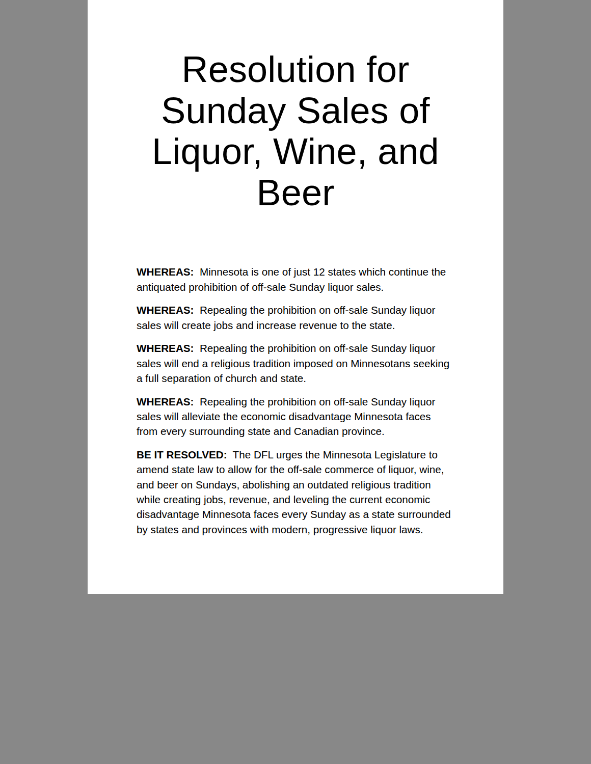Resolution for Sunday Sales of Liquor, Wine, and Beer
WHEREAS: Minnesota is one of just 12 states which continue the antiquated prohibition of off-sale Sunday liquor sales.
WHEREAS: Repealing the prohibition on off-sale Sunday liquor sales will create jobs and increase revenue to the state.
WHEREAS: Repealing the prohibition on off-sale Sunday liquor sales will end a religious tradition imposed on Minnesotans seeking a full separation of church and state.
WHEREAS: Repealing the prohibition on off-sale Sunday liquor sales will alleviate the economic disadvantage Minnesota faces from every surrounding state and Canadian province.
BE IT RESOLVED: The DFL urges the Minnesota Legislature to amend state law to allow for the off-sale commerce of liquor, wine, and beer on Sundays, abolishing an outdated religious tradition while creating jobs, revenue, and leveling the current economic disadvantage Minnesota faces every Sunday as a state surrounded by states and provinces with modern, progressive liquor laws.